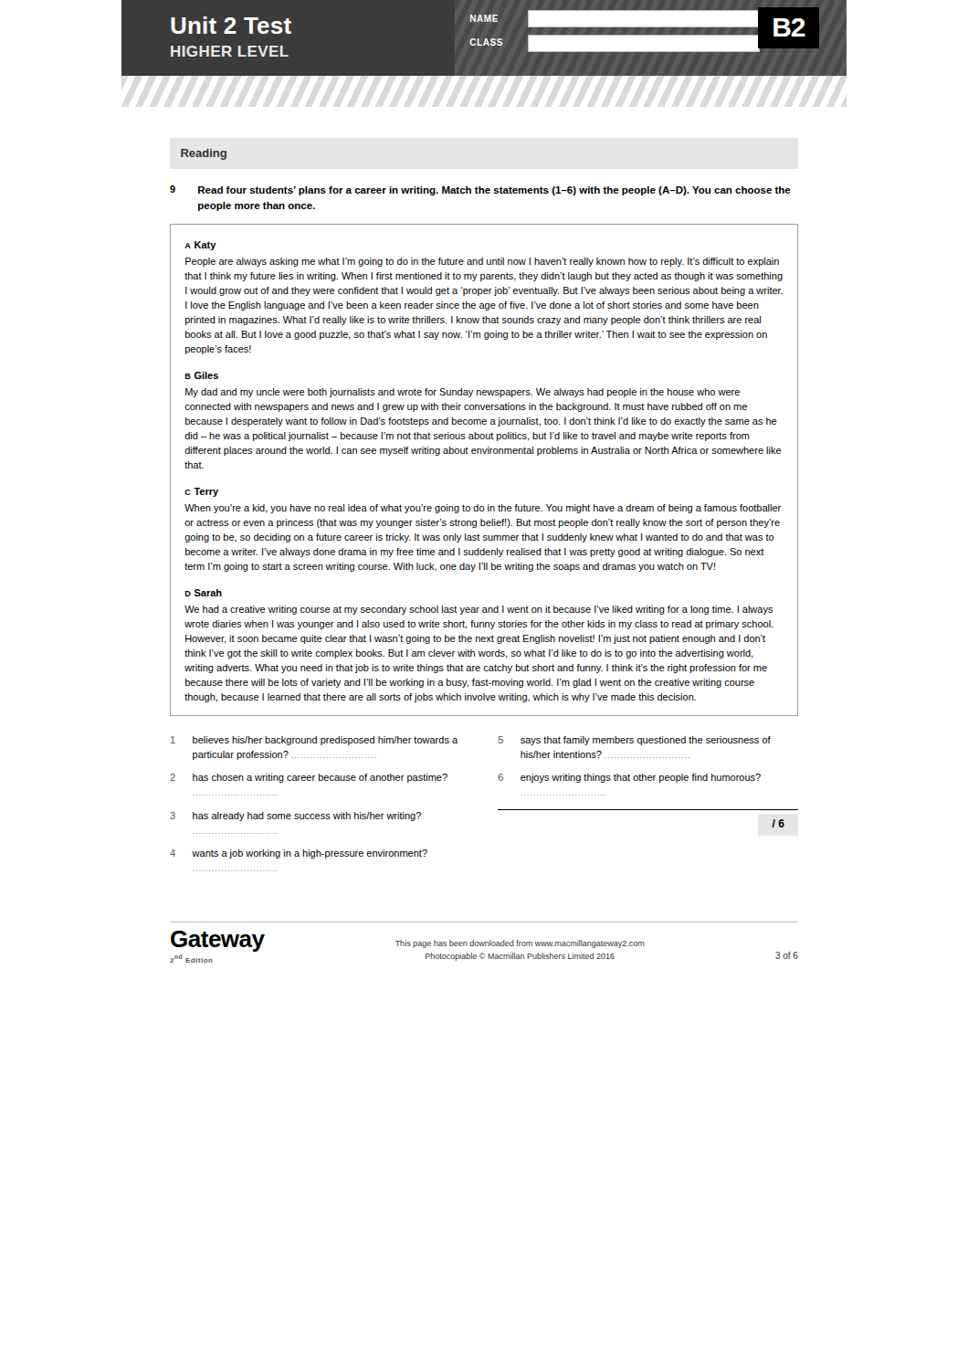Unit 2 Test
HIGHER LEVEL
NAME
CLASS
B2
Reading
9
Read four students’ plans for a career in writing. Match the statements (1–6) with the people (A–D). You can choose the people more than once.
AKaty People are always asking me what I’m going to do in the future and until now I haven’t really known how to reply. It’s difficult to explain that I think my future lies in writing. When I first mentioned it to my parents, they didn’t laugh but they acted as though it was something I would grow out of and they were confident that I would get a ‘proper job’ eventually. But I’ve always been serious about being a writer. I love the English language and I’ve been a keen reader since the age of five. I’ve done a lot of short stories and some have been printed in magazines. What I’d really like is to write thrillers. I know that sounds crazy and many people don’t think thrillers are real books at all. But I love a good puzzle, so that’s what I say now. ‘I’m going to be a thriller writer.’ Then I wait to see the expression on people’s faces!
BGiles My dad and my uncle were both journalists and wrote for Sunday newspapers. We always had people in the house who were connected with newspapers and news and I grew up with their conversations in the background. It must have rubbed off on me because I desperately want to follow in Dad’s footsteps and become a journalist, too. I don’t think I’d like to do exactly the same as he did – he was a political journalist – because I’m not that serious about politics, but I’d like to travel and maybe write reports from different places around the world. I can see myself writing about environmental problems in Australia or North Africa or somewhere like that.
CTerry When you’re a kid, you have no real idea of what you’re going to do in the future. You might have a dream of being a famous footballer or actress or even a princess (that was my younger sister’s strong belief!). But most people don’t really know the sort of person they’re going to be, so deciding on a future career is tricky. It was only last summer that I suddenly knew what I wanted to do and that was to become a writer. I’ve always done drama in my free time and I suddenly realised that I was pretty good at writing dialogue. So next term I’m going to start a screen writing course. With luck, one day I’ll be writing the soaps and dramas you watch on TV!
DSarah We had a creative writing course at my secondary school last year and I went on it because I’ve liked writing for a long time. I always wrote diaries when I was younger and I also used to write short, funny stories for the other kids in my class to read at primary school. However, it soon became quite clear that I wasn’t going to be the next great English novelist! I’m just not patient enough and I don’t think I’ve got the skill to write complex books. But I am clever with words, so what I’d like to do is to go into the advertising world, writing adverts. What you need in that job is to write things that are catchy but short and funny. I think it’s the right profession for me because there will be lots of variety and I’ll be working in a busy, fast-moving world. I’m glad I went on the creative writing course though, because I learned that there are all sorts of jobs which involve writing, which is why I’ve made this decision.
1 believes his/her background predisposed him/her towards a particular profession? ...........................
2 has chosen a writing career because of another pastime? ...........................
3 has already had some success with his/her writing? ...........................
4 wants a job working in a high-pressure environment? ...........................
5 says that family members questioned the seriousness of his/her intentions? ...........................
6 enjoys writing things that other people find humorous? ...........................
/ 6
Gateway2nd Edition
This page has been downloaded from www.macmillangateway2.com
Photocopiable © Macmillan Publishers Limited 2016
3 of 6